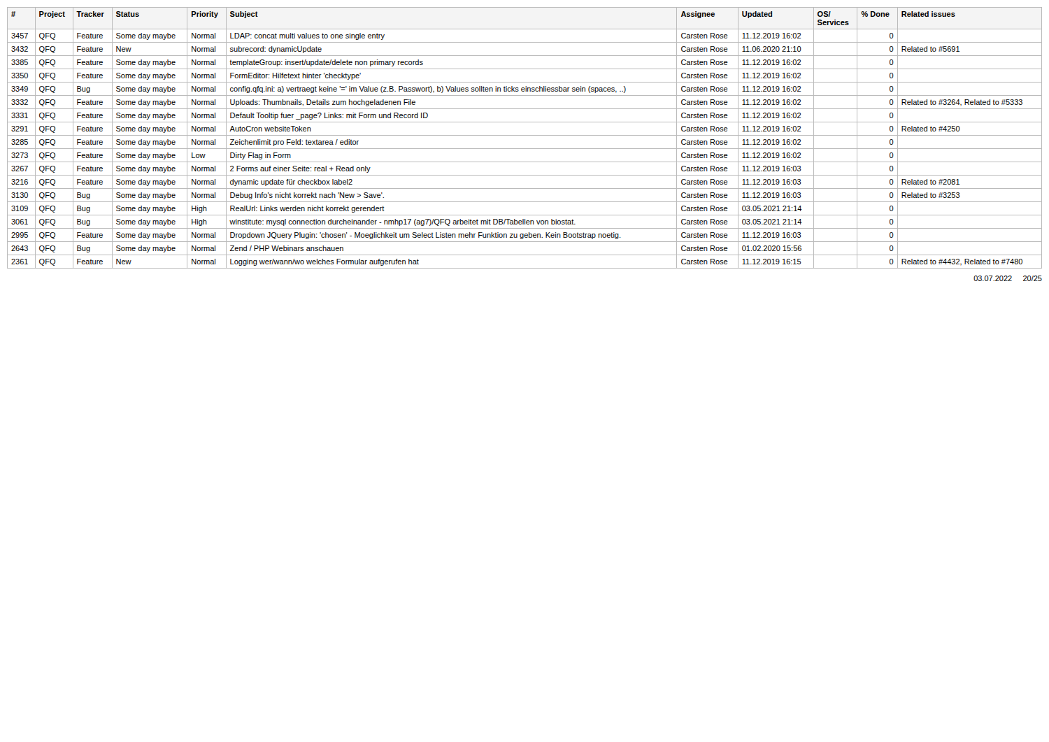| # | Project | Tracker | Status | Priority | Subject | Assignee | Updated | OS/ Services | % Done | Related issues |
| --- | --- | --- | --- | --- | --- | --- | --- | --- | --- | --- |
| 3457 | QFQ | Feature | Some day maybe | Normal | LDAP: concat multi values to one single entry | Carsten Rose | 11.12.2019 16:02 | | 0 | |
| 3432 | QFQ | Feature | New | Normal | subrecord: dynamicUpdate | Carsten Rose | 11.06.2020 21:10 | | 0 | Related to #5691 |
| 3385 | QFQ | Feature | Some day maybe | Normal | templateGroup: insert/update/delete non primary records | Carsten Rose | 11.12.2019 16:02 | | 0 | |
| 3350 | QFQ | Feature | Some day maybe | Normal | FormEditor: Hilfetext hinter 'checktype' | Carsten Rose | 11.12.2019 16:02 | | 0 | |
| 3349 | QFQ | Bug | Some day maybe | Normal | config.qfq.ini: a) vertraegt keine '=' im Value (z.B. Passwort), b) Values sollten in ticks einschliessbar sein (spaces, ..) | Carsten Rose | 11.12.2019 16:02 | | 0 | |
| 3332 | QFQ | Feature | Some day maybe | Normal | Uploads: Thumbnails, Details zum hochgeladenen File | Carsten Rose | 11.12.2019 16:02 | | 0 | Related to #3264, Related to #5333 |
| 3331 | QFQ | Feature | Some day maybe | Normal | Default Tooltip fuer _page? Links: mit Form und Record ID | Carsten Rose | 11.12.2019 16:02 | | 0 | |
| 3291 | QFQ | Feature | Some day maybe | Normal | AutoCron websiteToken | Carsten Rose | 11.12.2019 16:02 | | 0 | Related to #4250 |
| 3285 | QFQ | Feature | Some day maybe | Normal | Zeichenlimit pro Feld: textarea / editor | Carsten Rose | 11.12.2019 16:02 | | 0 | |
| 3273 | QFQ | Feature | Some day maybe | Low | Dirty Flag in Form | Carsten Rose | 11.12.2019 16:02 | | 0 | |
| 3267 | QFQ | Feature | Some day maybe | Normal | 2 Forms auf einer Seite: real + Read only | Carsten Rose | 11.12.2019 16:03 | | 0 | |
| 3216 | QFQ | Feature | Some day maybe | Normal | dynamic update für checkbox label2 | Carsten Rose | 11.12.2019 16:03 | | 0 | Related to #2081 |
| 3130 | QFQ | Bug | Some day maybe | Normal | Debug Info's nicht korrekt nach 'New > Save'. | Carsten Rose | 11.12.2019 16:03 | | 0 | Related to #3253 |
| 3109 | QFQ | Bug | Some day maybe | High | RealUrl: Links werden nicht korrekt gerendert | Carsten Rose | 03.05.2021 21:14 | | 0 | |
| 3061 | QFQ | Bug | Some day maybe | High | winstitute: mysql connection durcheinander - nmhp17 (ag7)/QFQ arbeitet mit DB/Tabellen von biostat. | Carsten Rose | 03.05.2021 21:14 | | 0 | |
| 2995 | QFQ | Feature | Some day maybe | Normal | Dropdown JQuery Plugin: 'chosen' - Moeglichkeit um Select Listen mehr Funktion zu geben. Kein Bootstrap noetig. | Carsten Rose | 11.12.2019 16:03 | | 0 | |
| 2643 | QFQ | Bug | Some day maybe | Normal | Zend / PHP Webinars anschauen | Carsten Rose | 01.02.2020 15:56 | | 0 | |
| 2361 | QFQ | Feature | New | Normal | Logging wer/wann/wo welches Formular aufgerufen hat | Carsten Rose | 11.12.2019 16:15 | | 0 | Related to #4432, Related to #7480 |
03.07.2022 20/25